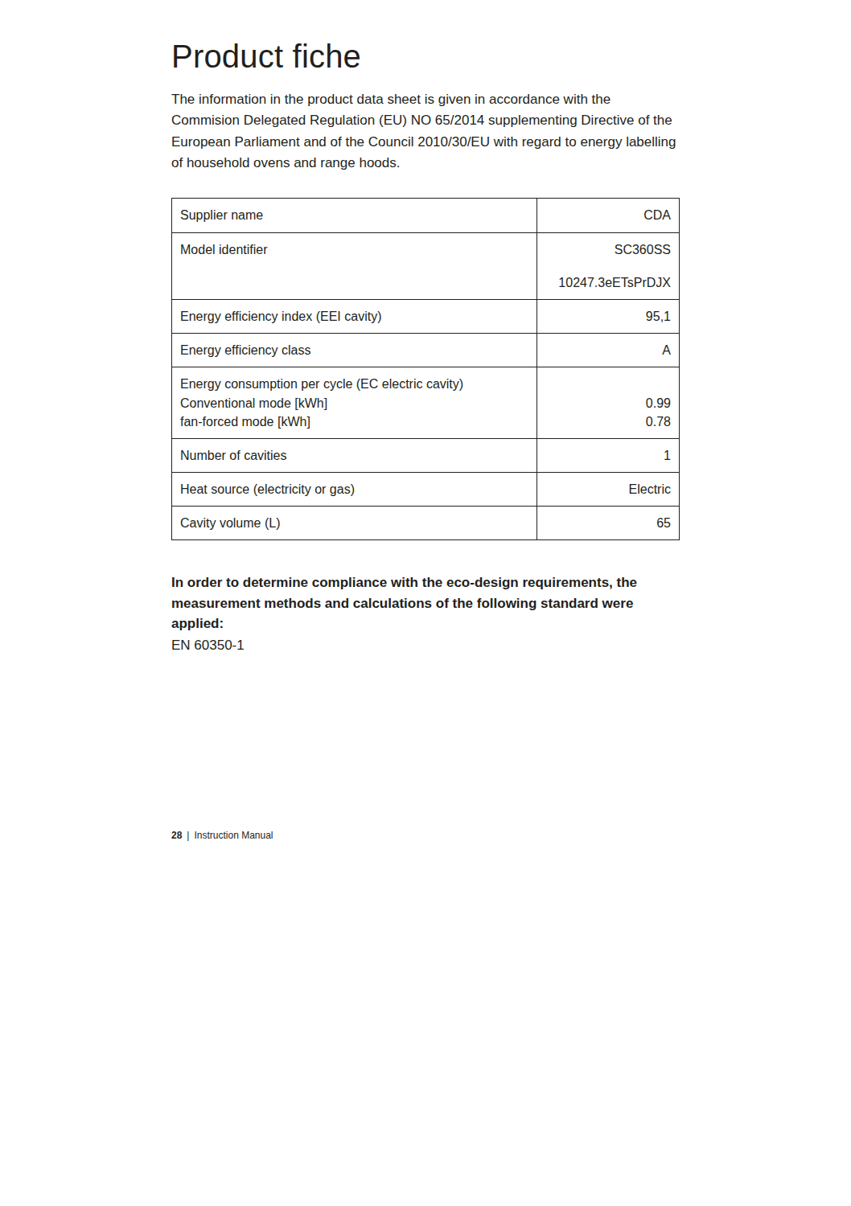Product fiche
The information in the product data sheet is given in accordance with the Commision Delegated Regulation (EU) NO 65/2014 supplementing Directive of the European Parliament and of the Council 2010/30/EU with regard to energy labelling of household ovens and range hoods.
| Supplier name | CDA |
| Model identifier | SC360SS |
| | 10247.3eETsPrDJX |
| Energy efficiency index (EEI cavity) | 95,1 |
| Energy efficiency class | A |
| Energy consumption per cycle (EC electric cavity) Conventional mode [kWh] fan-forced mode [kWh] | 0.99 0.78 |
| Number of cavities | 1 |
| Heat source (electricity or gas) | Electric |
| Cavity volume (L) | 65 |
In order to determine compliance with the eco-design requirements, the measurement methods and calculations of the following standard were applied:
EN 60350-1
28|Instruction Manual